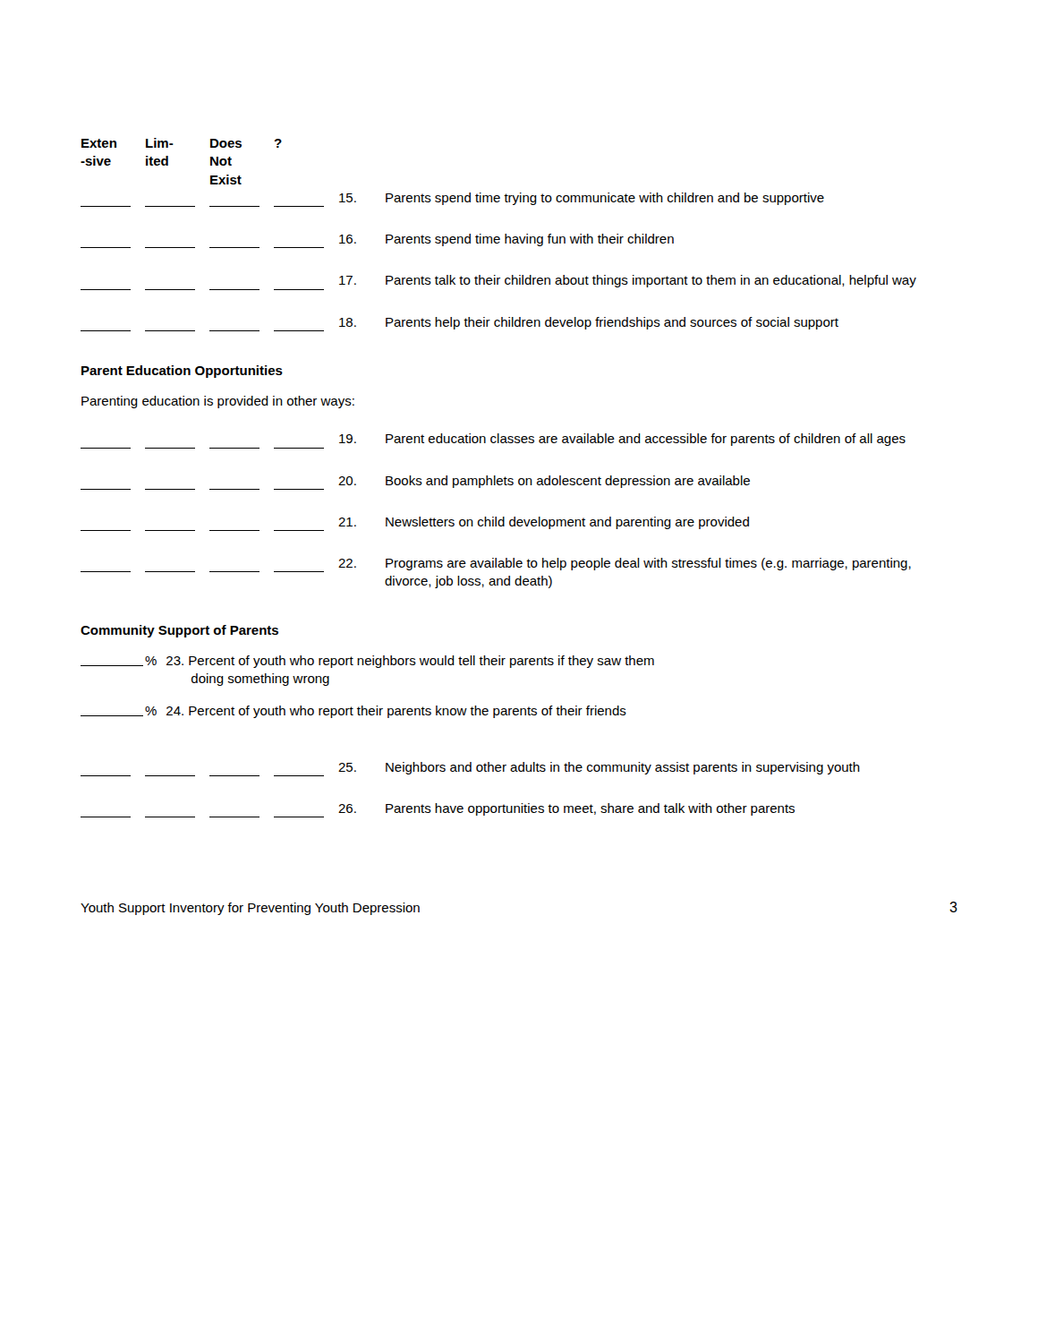| Exten -sive | Lim- ited | Does Not Exist | ? | | |
| | | | | 15. | Parents spend time trying to communicate with children and be supportive |
| | | | | 16. | Parents spend time having fun with their children |
| | | | | 17. | Parents talk to their children about things important to them in an educational, helpful way |
| | | | | 18. | Parents help their children develop friendships and sources of social support |
Parent Education Opportunities
Parenting education is provided in other ways:
| | | | | 19. | Parent education classes are available and accessible for parents of children of all ages |
| | | | | 20. | Books and pamphlets on adolescent depression are available |
| | | | | 21. | Newsletters on child development and parenting are provided |
| | | | | 22. | Programs are available to help people deal with stressful times (e.g. marriage, parenting, divorce, job loss, and death) |
Community Support of Parents
% 23. Percent of youth who report neighbors would tell their parents if they saw them doing something wrong
% 24. Percent of youth who report their parents know the parents of their friends
| | | | | 25. | Neighbors and other adults in the community assist parents in supervising youth |
| | | | | 26. | Parents have opportunities to meet, share and talk with other parents |
Youth Support Inventory for Preventing Youth Depression 3